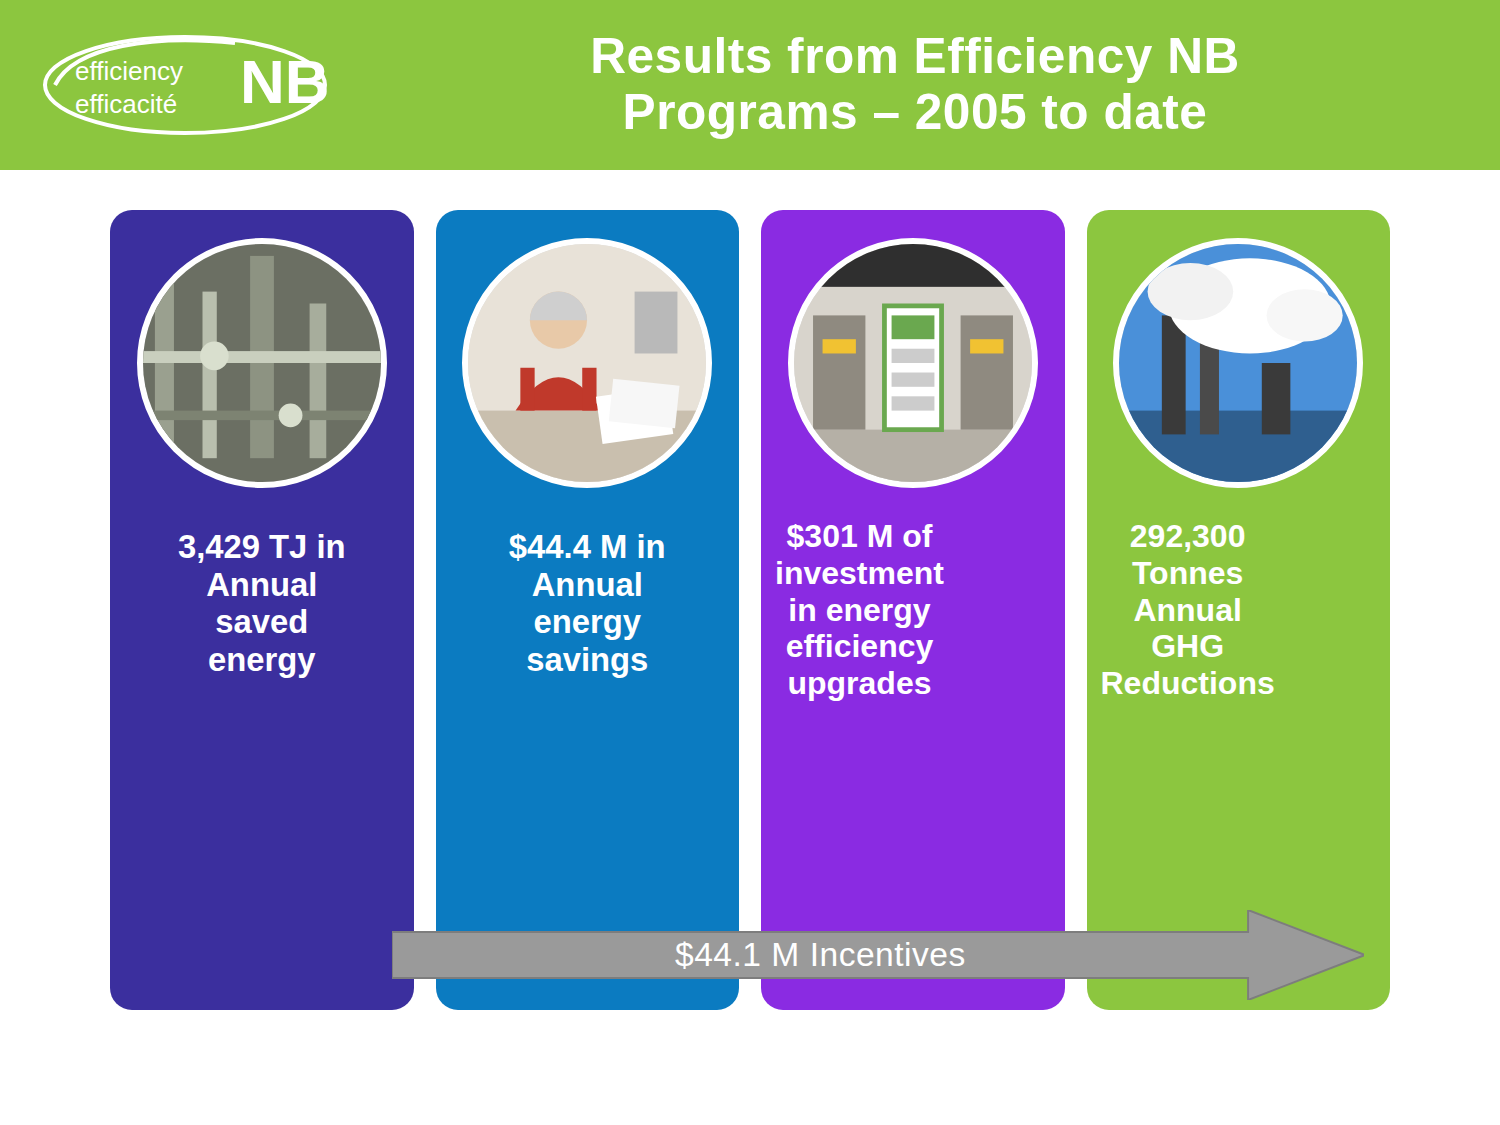efficiency efficacité NB
Results from Efficiency NB
Programs – 2005 to date
3,429 TJ in
Annual
saved
energy
$44.4 M in
Annual
energy
savings
$301 M of
investment
in energy
efficiency
upgrades
292,300
Tonnes
Annual
GHG
Reductions
$44.1 M Incentives